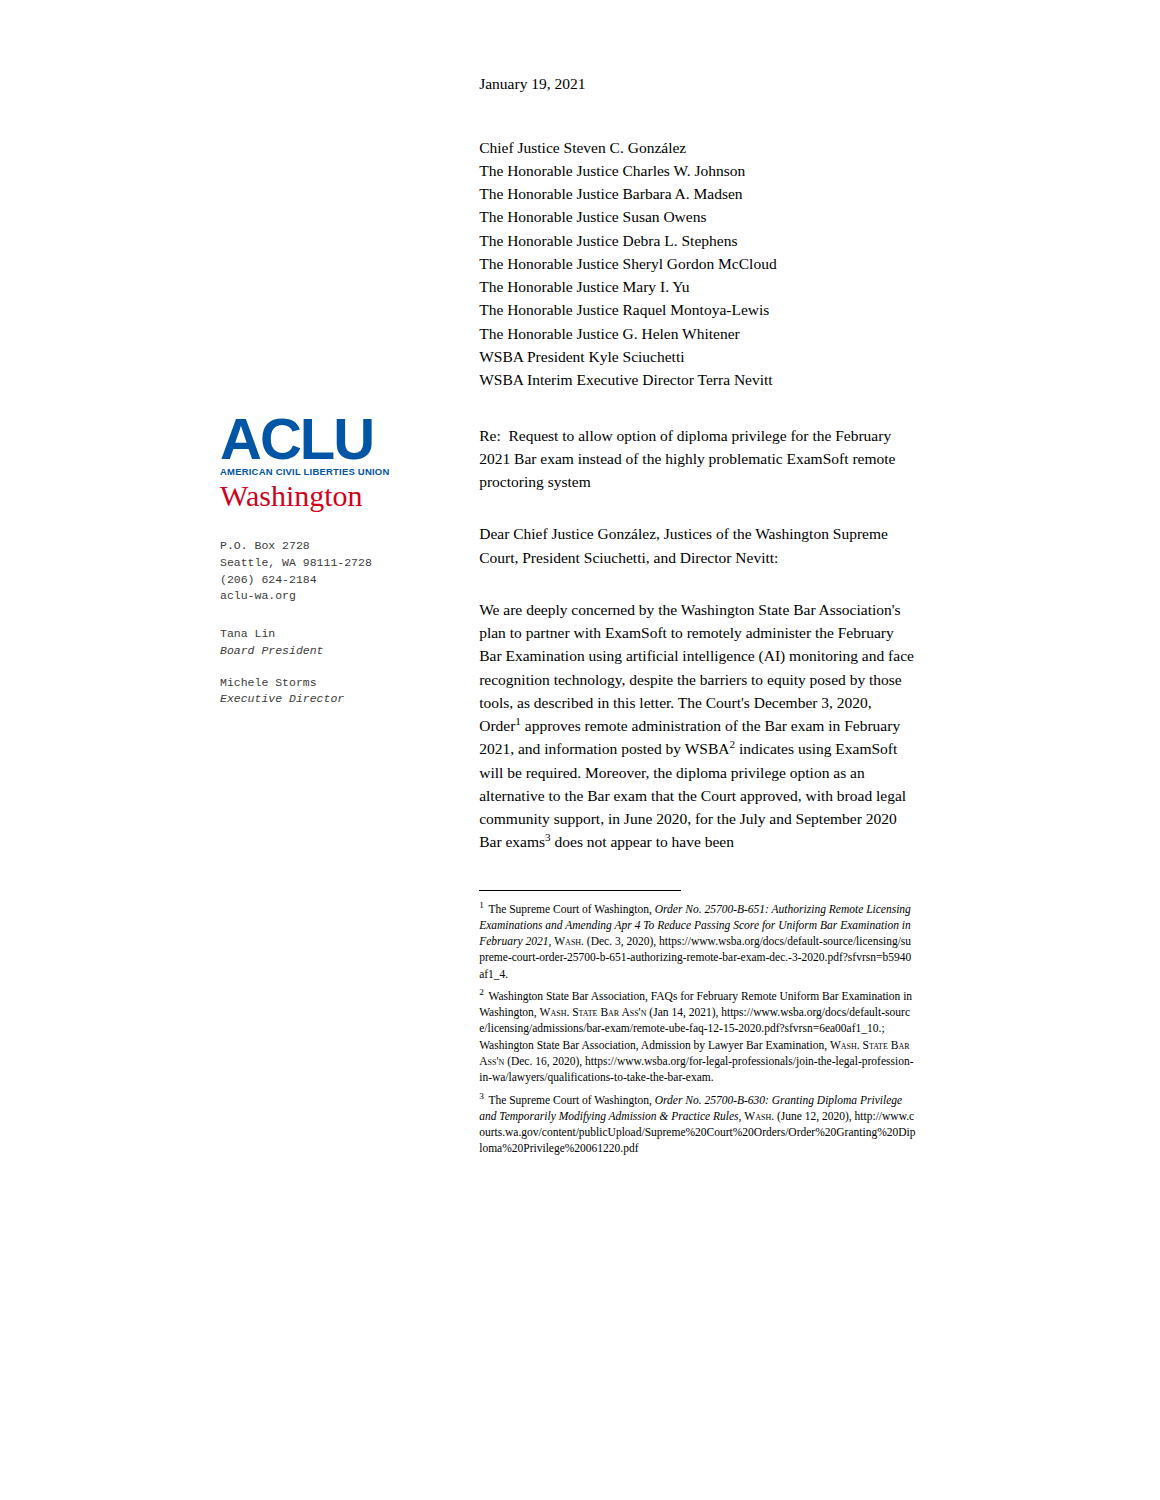ACLU
AMERICAN CIVIL LIBERTIES UNION
Washington
P.O. Box 2728
Seattle, WA 98111-2728
(206) 624-2184
aclu-wa.org
Tana Lin
Board President
Michele Storms
Executive Director
January 19, 2021
Chief Justice Steven C. González
The Honorable Justice Charles W. Johnson
The Honorable Justice Barbara A. Madsen
The Honorable Justice Susan Owens
The Honorable Justice Debra L. Stephens
The Honorable Justice Sheryl Gordon McCloud
The Honorable Justice Mary I. Yu
The Honorable Justice Raquel Montoya-Lewis
The Honorable Justice G. Helen Whitener
WSBA President Kyle Sciuchetti
WSBA Interim Executive Director Terra Nevitt
Re: Request to allow option of diploma privilege for the February 2021 Bar exam instead of the highly problematic ExamSoft remote proctoring system
Dear Chief Justice González, Justices of the Washington Supreme Court, President Sciuchetti, and Director Nevitt:
We are deeply concerned by the Washington State Bar Association's plan to partner with ExamSoft to remotely administer the February Bar Examination using artificial intelligence (AI) monitoring and face recognition technology, despite the barriers to equity posed by those tools, as described in this letter. The Court's December 3, 2020, Order1 approves remote administration of the Bar exam in February 2021, and information posted by WSBA2 indicates using ExamSoft will be required. Moreover, the diploma privilege option as an alternative to the Bar exam that the Court approved, with broad legal community support, in June 2020, for the July and September 2020 Bar exams3 does not appear to have been
1 The Supreme Court of Washington, Order No. 25700-B-651: Authorizing Remote Licensing Examinations and Amending Apr 4 To Reduce Passing Score for Uniform Bar Examination in February 2021, Wash. (Dec. 3, 2020), https://www.wsba.org/docs/default-source/licensing/supreme-court-order-25700-b-651-authorizing-remote-bar-exam-dec.-3-2020.pdf?sfvrsn=b5940af1_4.
2 Washington State Bar Association, FAQs for February Remote Uniform Bar Examination in Washington, Wash. State Bar Ass'n (Jan 14, 2021), https://www.wsba.org/docs/default-source/licensing/admissions/bar-exam/remote-ube-faq-12-15-2020.pdf?sfvrsn=6ea00af1_10.; Washington State Bar Association, Admission by Lawyer Bar Examination, Wash. State Bar Ass'n (Dec. 16, 2020), https://www.wsba.org/for-legal-professionals/join-the-legal-profession-in-wa/lawyers/qualifications-to-take-the-bar-exam.
3 The Supreme Court of Washington, Order No. 25700-B-630: Granting Diploma Privilege and Temporarily Modifying Admission & Practice Rules, Wash. (June 12, 2020), http://www.courts.wa.gov/content/publicUpload/Supreme%20Court%20Orders/Order%20Granting%20Diploma%20Privilege%20061220.pdf